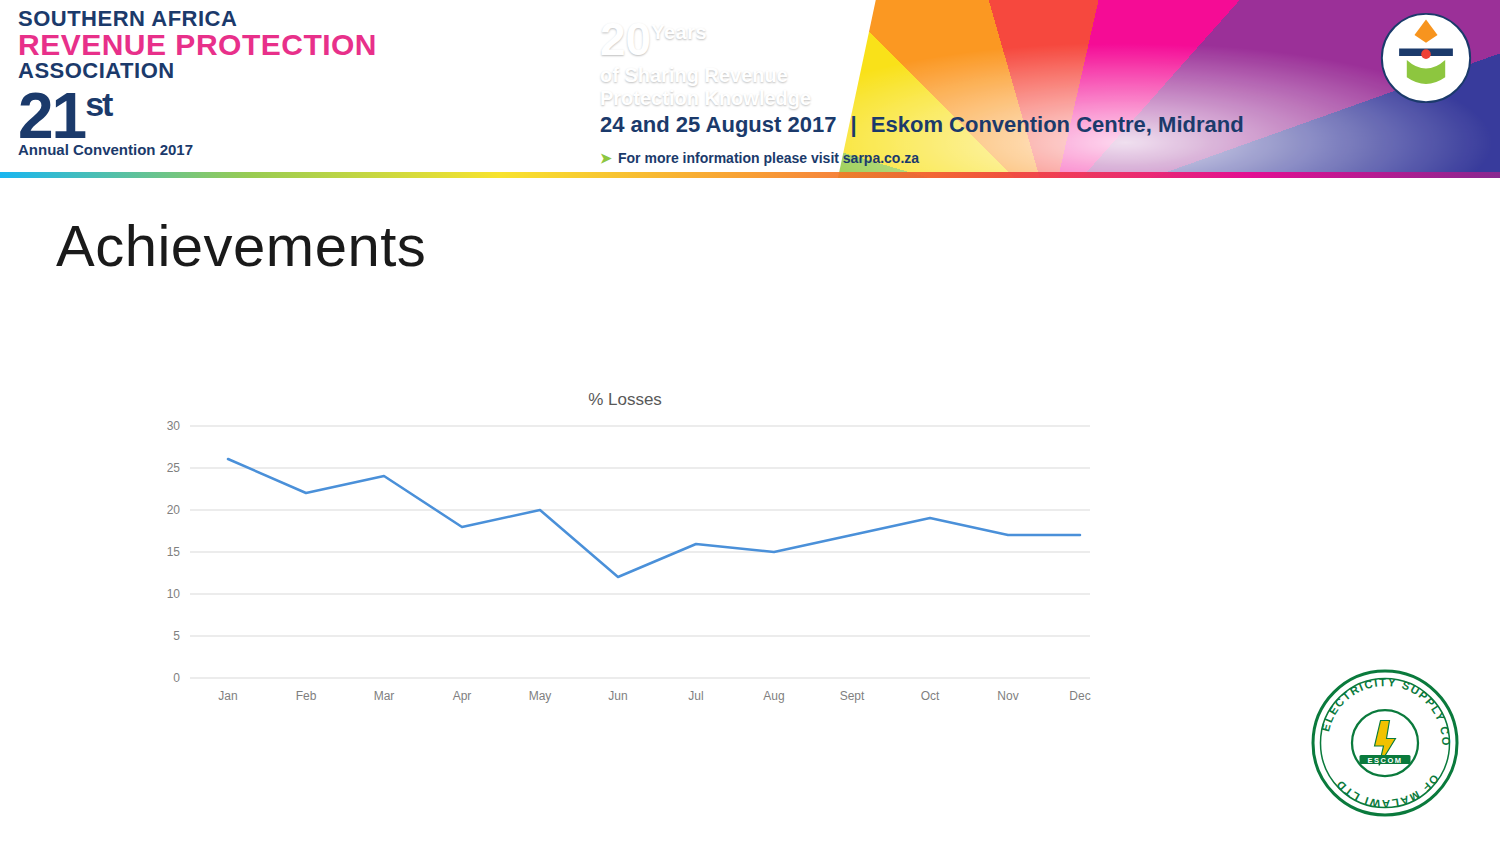SOUTHERN AFRICA
REVENUE PROTECTION
ASSOCIATION
21st
Annual Convention 2017
20Years
of Sharing Revenue
Protection Knowledge
24 and 25 August 2017 | Eskom Convention Centre, Midrand
➤For more information please visit sarpa.co.za
Achievements
% Losses
30 25 20 15 10 5 0 Jan Feb Mar Apr May Jun Jul Aug Sept Oct Nov Dec
ELECTRICITY SUPPLY CORPORATION OF MALAWI LTD ESCOM